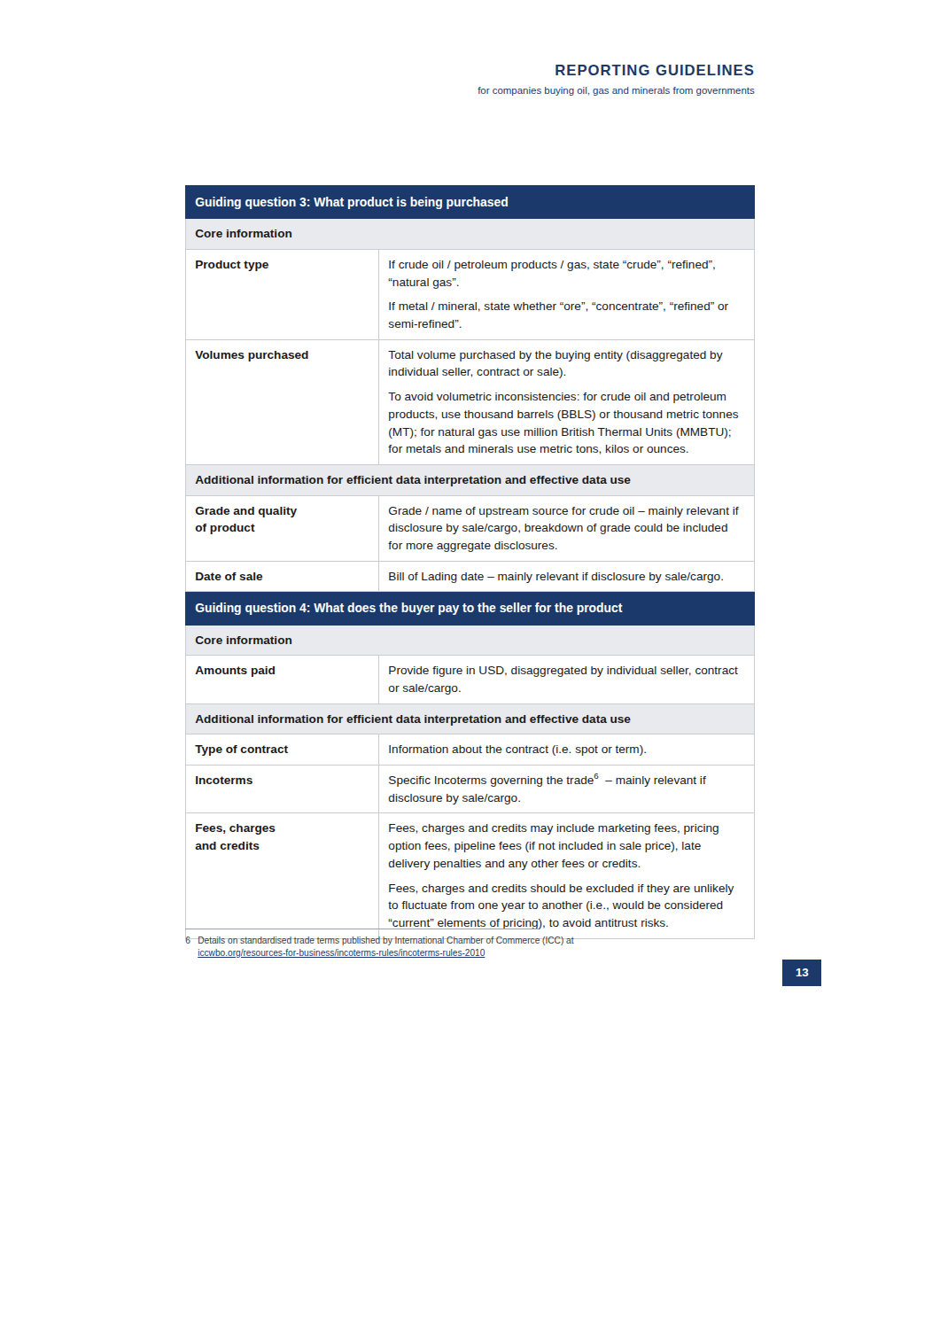Reporting Guidelines
for companies buying oil, gas and minerals from governments
| Guiding question 3: What product is being purchased |
| --- |
| Core information |
| Product type | If crude oil / petroleum products / gas, state “crude”, “refined”, “natural gas”. If metal / mineral, state whether “ore”, “concentrate”, “refined” or semi-refined”. |
| Volumes purchased | Total volume purchased by the buying entity (disaggregated by individual seller, contract or sale). To avoid volumetric inconsistencies: for crude oil and petroleum products, use thousand barrels (BBLS) or thousand metric tonnes (MT); for natural gas use million British Thermal Units (MMBTU); for metals and minerals use metric tons, kilos or ounces. |
| Additional information for efficient data interpretation and effective data use |
| Grade and quality of product | Grade / name of upstream source for crude oil – mainly relevant if disclosure by sale/cargo, breakdown of grade could be included for more aggregate disclosures. |
| Date of sale | Bill of Lading date – mainly relevant if disclosure by sale/cargo. |
| Guiding question 4: What does the buyer pay to the seller for the product |
| Core information |
| Amounts paid | Provide figure in USD, disaggregated by individual seller, contract or sale/cargo. |
| Additional information for efficient data interpretation and effective data use |
| Type of contract | Information about the contract (i.e. spot or term). |
| Incoterms | Specific Incoterms governing the trade 6 – mainly relevant if disclosure by sale/cargo. |
| Fees, charges and credits | Fees, charges and credits may include marketing fees, pricing option fees, pipeline fees (if not included in sale price), late delivery penalties and any other fees or credits. Fees, charges and credits should be excluded if they are unlikely to fluctuate from one year to another (i.e., would be considered “current” elements of pricing), to avoid antitrust risks. |
6 Details on standardised trade terms published by International Chamber of Commerce (ICC) at
iccwbo.org/resources-for-business/incoterms-rules/incoterms-rules-2010
13